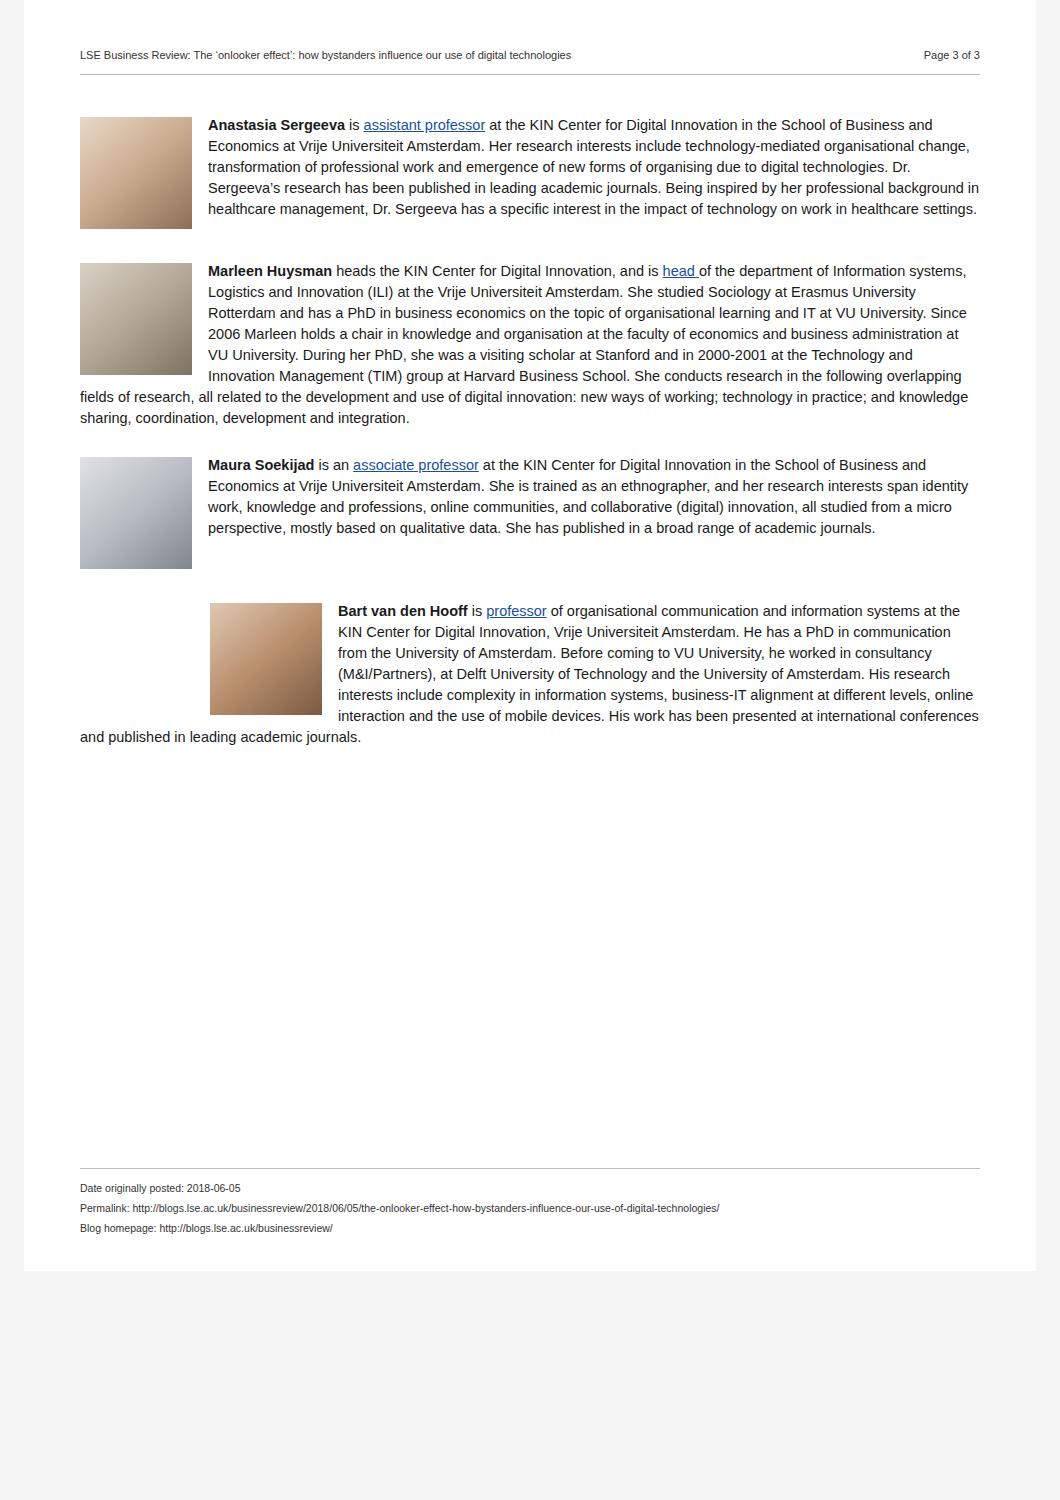LSE Business Review: The ‘onlooker effect’: how bystanders influence our use of digital technologies
Page 3 of 3
Anastasia Sergeeva is assistant professor at the KIN Center for Digital Innovation in the School of Business and Economics at Vrije Universiteit Amsterdam. Her research interests include technology-mediated organisational change, transformation of professional work and emergence of new forms of organising due to digital technologies. Dr. Sergeeva’s research has been published in leading academic journals. Being inspired by her professional background in healthcare management, Dr. Sergeeva has a specific interest in the impact of technology on work in healthcare settings.
Marleen Huysman heads the KIN Center for Digital Innovation, and is head of the department of Information systems, Logistics and Innovation (ILI) at the Vrije Universiteit Amsterdam. She studied Sociology at Erasmus University Rotterdam and has a PhD in business economics on the topic of organisational learning and IT at VU University. Since 2006 Marleen holds a chair in knowledge and organisation at the faculty of economics and business administration at VU University. During her PhD, she was a visiting scholar at Stanford and in 2000-2001 at the Technology and Innovation Management (TIM) group at Harvard Business School. She conducts research in the following overlapping fields of research, all related to the development and use of digital innovation: new ways of working; technology in practice; and knowledge sharing, coordination, development and integration.
Maura Soekijad is an associate professor at the KIN Center for Digital Innovation in the School of Business and Economics at Vrije Universiteit Amsterdam. She is trained as an ethnographer, and her research interests span identity work, knowledge and professions, online communities, and collaborative (digital) innovation, all studied from a micro perspective, mostly based on qualitative data. She has published in a broad range of academic journals.
Bart van den Hooff is professor of organisational communication and information systems at the KIN Center for Digital Innovation, Vrije Universiteit Amsterdam. He has a PhD in communication from the University of Amsterdam. Before coming to VU University, he worked in consultancy (M&I/Partners), at Delft University of Technology and the University of Amsterdam. His research interests include complexity in information systems, business-IT alignment at different levels, online interaction and the use of mobile devices. His work has been presented at international conferences and published in leading academic journals.
Date originally posted: 2018-06-05
Permalink: http://blogs.lse.ac.uk/businessreview/2018/06/05/the-onlooker-effect-how-bystanders-influence-our-use-of-digital-technologies/
Blog homepage: http://blogs.lse.ac.uk/businessreview/